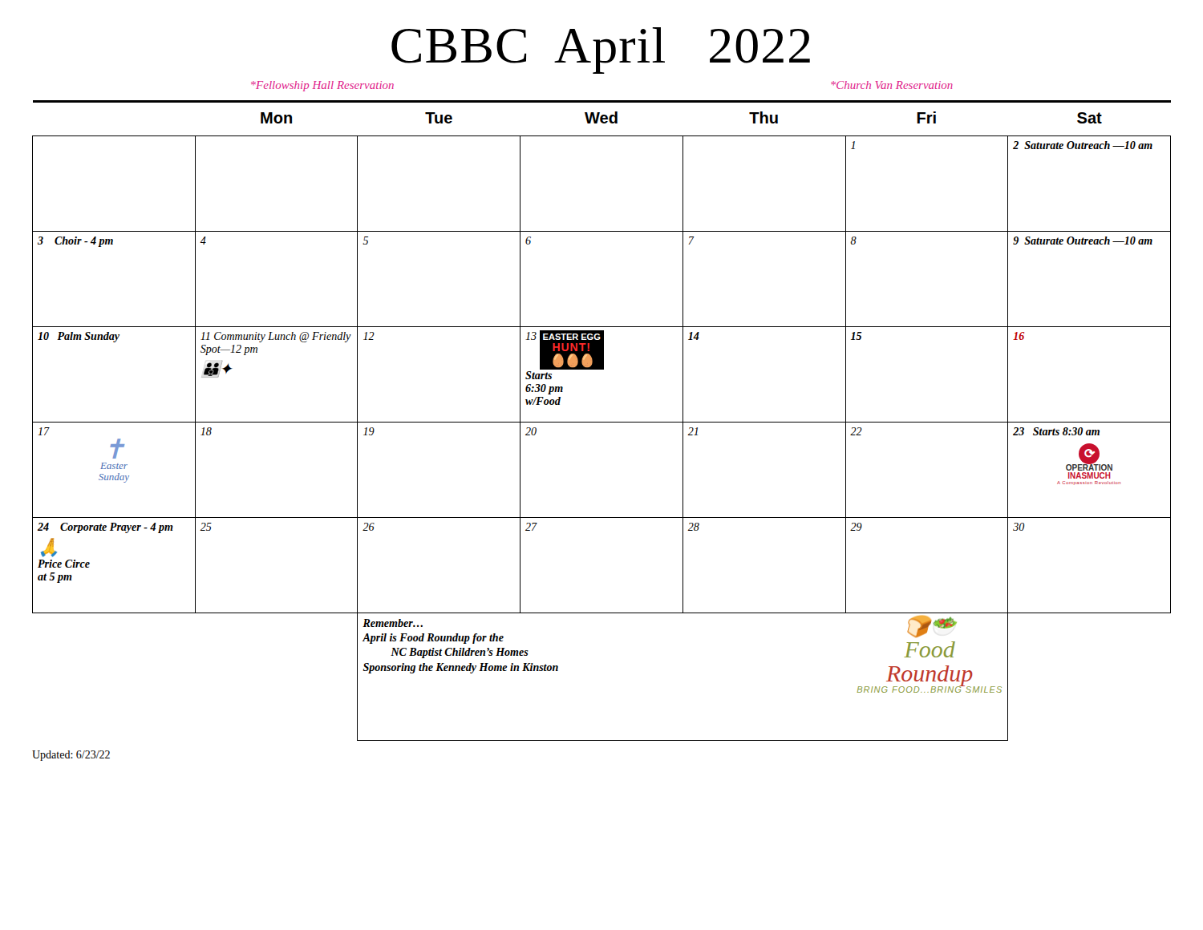CBBC April 2022
*Fellowship Hall Reservation *Church Van Reservation
| | Mon | Tue | Wed | Thu | Fri | Sat |
| --- | --- | --- | --- | --- | --- | --- |
| | | | | | 1 | 2 Saturate Outreach —10 am |
| 3 Choir - 4 pm | 4 | 5 | 6 | 7 | 8 | 9 Saturate Outreach —10 am |
| 10 Palm Sunday | 11 Community Lunch @ Friendly Spot—12 pm 👪✦ | 12 | 13 EASTER EGG HUNT! 🥚🥚🥚 Starts 6:30 pm w/Food | 14 | 15 | 16 |
| 17 ✝ Easter Sunday | 18 | 19 | 20 | 21 | 22 | 23 Starts 8:30 am ⟳ OPERATION INASMUCH A Compassion Revolution |
| 24 Corporate Prayer - 4 pm 🙏 Price Circe at 5 pm | 25 | 26 | 27 | 28 | 29 | 30 |
| | | 🍞🥗 Food Roundup BRING FOOD...BRING SMILES Remember… April is Food Roundup for the NC Baptist Children’s Homes Sponsoring the Kennedy Home in Kinston | |
Updated: 6/23/22